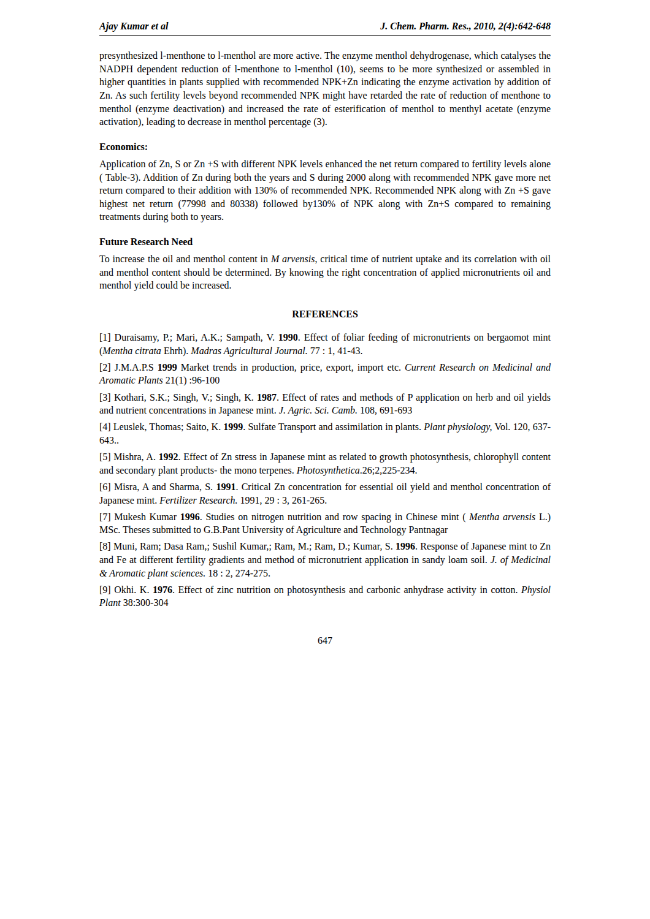Ajay Kumar et al J. Chem. Pharm. Res., 2010, 2(4):642-648
presynthesized l-menthone to l-menthol are more active. The enzyme menthol dehydrogenase, which catalyses the NADPH dependent reduction of l-menthone to l-menthol (10), seems to be more synthesized or assembled in higher quantities in plants supplied with recommended NPK+Zn indicating the enzyme activation by addition of Zn. As such fertility levels beyond recommended NPK might have retarded the rate of reduction of menthone to menthol (enzyme deactivation) and increased the rate of esterification of menthol to menthyl acetate (enzyme activation), leading to decrease in menthol percentage (3).
Economics:
Application of Zn, S or Zn +S with different NPK levels enhanced the net return compared to fertility levels alone ( Table-3). Addition of Zn during both the years and S during 2000 along with recommended NPK gave more net return compared to their addition with 130% of recommended NPK. Recommended NPK along with Zn +S gave highest net return (77998 and 80338) followed by130% of NPK along with Zn+S compared to remaining treatments during both to years.
Future Research Need
To increase the oil and menthol content in M arvensis, critical time of nutrient uptake and its correlation with oil and menthol content should be determined. By knowing the right concentration of applied micronutrients oil and menthol yield could be increased.
REFERENCES
[1] Duraisamy, P.; Mari, A.K.; Sampath, V. 1990. Effect of foliar feeding of micronutrients on bergaomot mint (Mentha citrata Ehrh). Madras Agricultural Journal. 77 : 1, 41-43.
[2] J.M.A.P.S 1999 Market trends in production, price, export, import etc. Current Research on Medicinal and Aromatic Plants 21(1) :96-100
[3] Kothari, S.K.; Singh, V.; Singh, K. 1987. Effect of rates and methods of P application on herb and oil yields and nutrient concentrations in Japanese mint. J. Agric. Sci. Camb. 108, 691-693
[4] Leuslek, Thomas; Saito, K. 1999. Sulfate Transport and assimilation in plants. Plant physiology, Vol. 120, 637-643..
[5] Mishra, A. 1992. Effect of Zn stress in Japanese mint as related to growth photosynthesis, chlorophyll content and secondary plant products- the mono terpenes. Photosynthetica.26;2,225-234.
[6] Misra, A and Sharma, S. 1991. Critical Zn concentration for essential oil yield and menthol concentration of Japanese mint. Fertilizer Research. 1991, 29 : 3, 261-265.
[7] Mukesh Kumar 1996. Studies on nitrogen nutrition and row spacing in Chinese mint ( Mentha arvensis L.) MSc. Theses submitted to G.B.Pant University of Agriculture and Technology Pantnagar
[8] Muni, Ram; Dasa Ram,; Sushil Kumar,; Ram, M.; Ram, D.; Kumar, S. 1996. Response of Japanese mint to Zn and Fe at different fertility gradients and method of micronutrient application in sandy loam soil. J. of Medicinal & Aromatic plant sciences. 18 : 2, 274-275.
[9] Okhi. K. 1976. Effect of zinc nutrition on photosynthesis and carbonic anhydrase activity in cotton. Physiol Plant 38:300-304
647